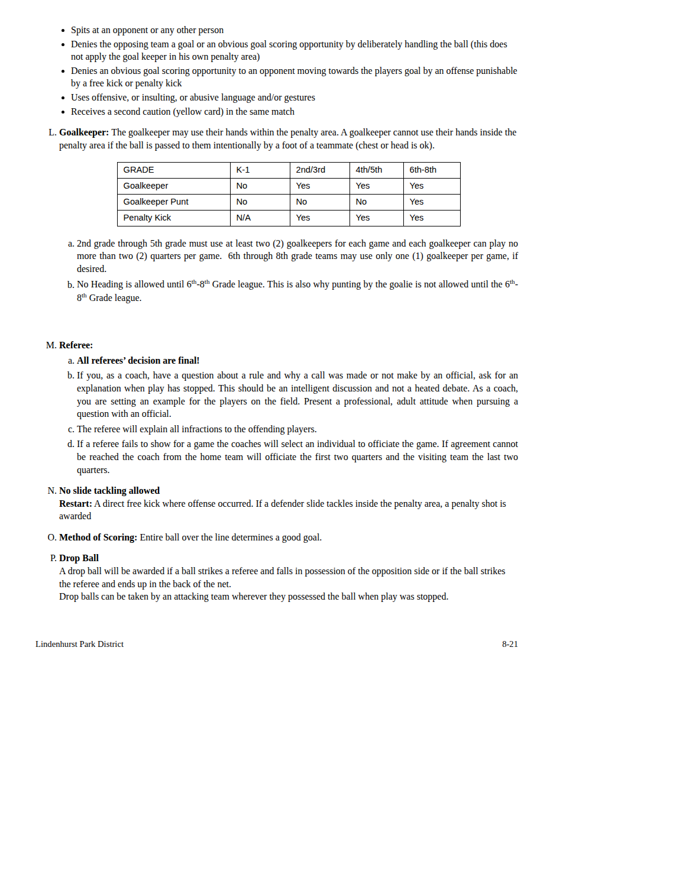Spits at an opponent or any other person
Denies the opposing team a goal or an obvious goal scoring opportunity by deliberately handling the ball (this does not apply the goal keeper in his own penalty area)
Denies an obvious goal scoring opportunity to an opponent moving towards the players goal by an offense punishable by a free kick or penalty kick
Uses offensive, or insulting, or abusive language and/or gestures
Receives a second caution (yellow card) in the same match
Goalkeeper: The goalkeeper may use their hands within the penalty area. A goalkeeper cannot use their hands inside the penalty area if the ball is passed to them intentionally by a foot of a teammate (chest or head is ok).
| GRADE | K-1 | 2nd/3rd | 4th/5th | 6th-8th |
| Goalkeeper | No | Yes | Yes | Yes |
| Goalkeeper Punt | No | No | No | Yes |
| Penalty Kick | N/A | Yes | Yes | Yes |
2nd grade through 5th grade must use at least two (2) goalkeepers for each game and each goalkeeper can play no more than two (2) quarters per game. 6th through 8th grade teams may use only one (1) goalkeeper per game, if desired.
No Heading is allowed until 6th-8th Grade league. This is also why punting by the goalie is not allowed until the 6th-8th Grade league.
Referee:
All referees’ decision are final!
If you, as a coach, have a question about a rule and why a call was made or not make by an official, ask for an explanation when play has stopped. This should be an intelligent discussion and not a heated debate. As a coach, you are setting an example for the players on the field. Present a professional, adult attitude when pursuing a question with an official.
The referee will explain all infractions to the offending players.
If a referee fails to show for a game the coaches will select an individual to officiate the game. If agreement cannot be reached the coach from the home team will officiate the first two quarters and the visiting team the last two quarters.
No slide tackling allowed
Restart: A direct free kick where offense occurred. If a defender slide tackles inside the penalty area, a penalty shot is awarded
Method of Scoring: Entire ball over the line determines a good goal.
Drop Ball
A drop ball will be awarded if a ball strikes a referee and falls in possession of the opposition side or if the ball strikes the referee and ends up in the back of the net.
Drop balls can be taken by an attacking team wherever they possessed the ball when play was stopped.
Lindenhurst Park District 8-21